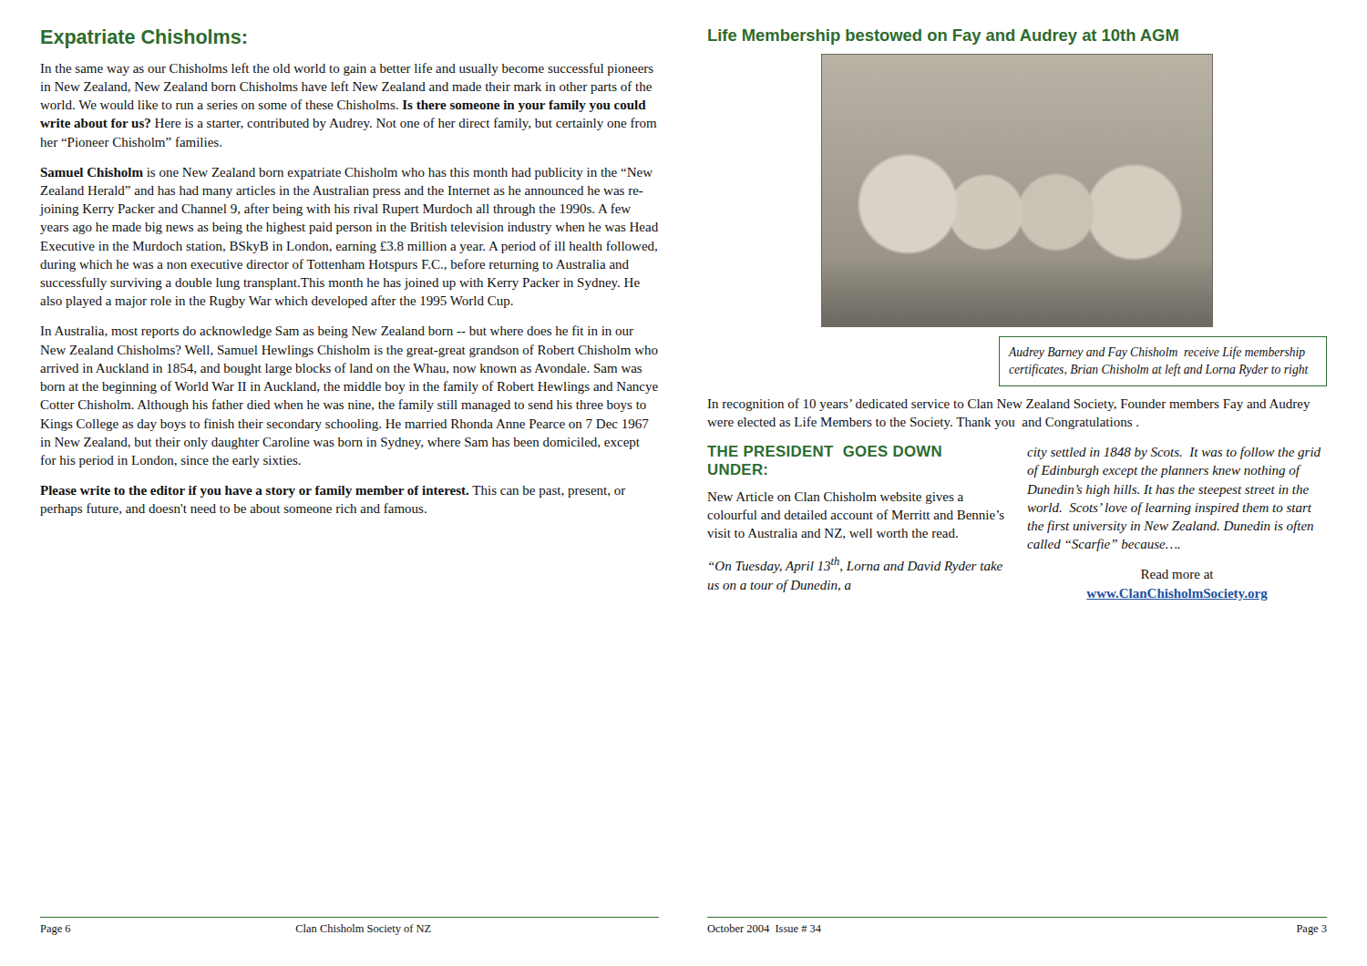Expatriate Chisholms:
In the same way as our Chisholms left the old world to gain a better life and usually become successful pioneers in New Zealand, New Zealand born Chisholms have left New Zealand and made their mark in other parts of the world. We would like to run a series on some of these Chisholms. Is there someone in your family you could write about for us? Here is a starter, contributed by Audrey. Not one of her direct family, but certainly one from her “Pioneer Chisholm” families.
Samuel Chisholm is one New Zealand born expatriate Chisholm who has this month had publicity in the “New Zealand Herald” and has had many articles in the Australian press and the Internet as he announced he was re-joining Kerry Packer and Channel 9, after being with his rival Rupert Murdoch all through the 1990s. A few years ago he made big news as being the highest paid person in the British television industry when he was Head Executive in the Murdoch station, BSkyB in London, earning £3.8 million a year. A period of ill health followed, during which he was a non executive director of Tottenham Hotspurs F.C., before returning to Australia and successfully surviving a double lung transplant.This month he has joined up with Kerry Packer in Sydney. He also played a major role in the Rugby War which developed after the 1995 World Cup.
In Australia, most reports do acknowledge Sam as being New Zealand born -- but where does he fit in in our New Zealand Chisholms? Well, Samuel Hewlings Chisholm is the great-great grandson of Robert Chisholm who arrived in Auckland in 1854, and bought large blocks of land on the Whau, now known as Avondale. Sam was born at the beginning of World War II in Auckland, the middle boy in the family of Robert Hewlings and Nancye Cotter Chisholm. Although his father died when he was nine, the family still managed to send his three boys to Kings College as day boys to finish their secondary schooling. He married Rhonda Anne Pearce on 7 Dec 1967 in New Zealand, but their only daughter Caroline was born in Sydney, where Sam has been domiciled, except for his period in London, since the early sixties.
Please write to the editor if you have a story or family member of interest. This can be past, present, or perhaps future, and doesn't need to be about someone rich and famous.
Page 6 Clan Chisholm Society of NZ
Life Membership bestowed on Fay and Audrey at 10th AGM
Audrey Barney and Fay Chisholm receive Life membership certificates, Brian Chisholm at left and Lorna Ryder to right
In recognition of 10 years’ dedicated service to Clan New Zealand Society, Founder members Fay and Audrey were elected as Life Members to the Society. Thank you and Congratulations .
THE PRESIDENT GOES DOWN UNDER:
New Article on Clan Chisholm website gives a colourful and detailed account of Merritt and Bennie’s visit to Australia and NZ, well worth the read.
“On Tuesday, April 13th, Lorna and David Ryder take us on a tour of Dunedin, a
city settled in 1848 by Scots. It was to follow the grid of Edinburgh except the planners knew nothing of Dunedin’s high hills. It has the steepest street in the world. Scots’ love of learning inspired them to start the first university in New Zealand. Dunedin is often called “Scarfie” because….
Read more at
www.ClanChisholmSociety.org
October 2004 Issue # 34 Page 3